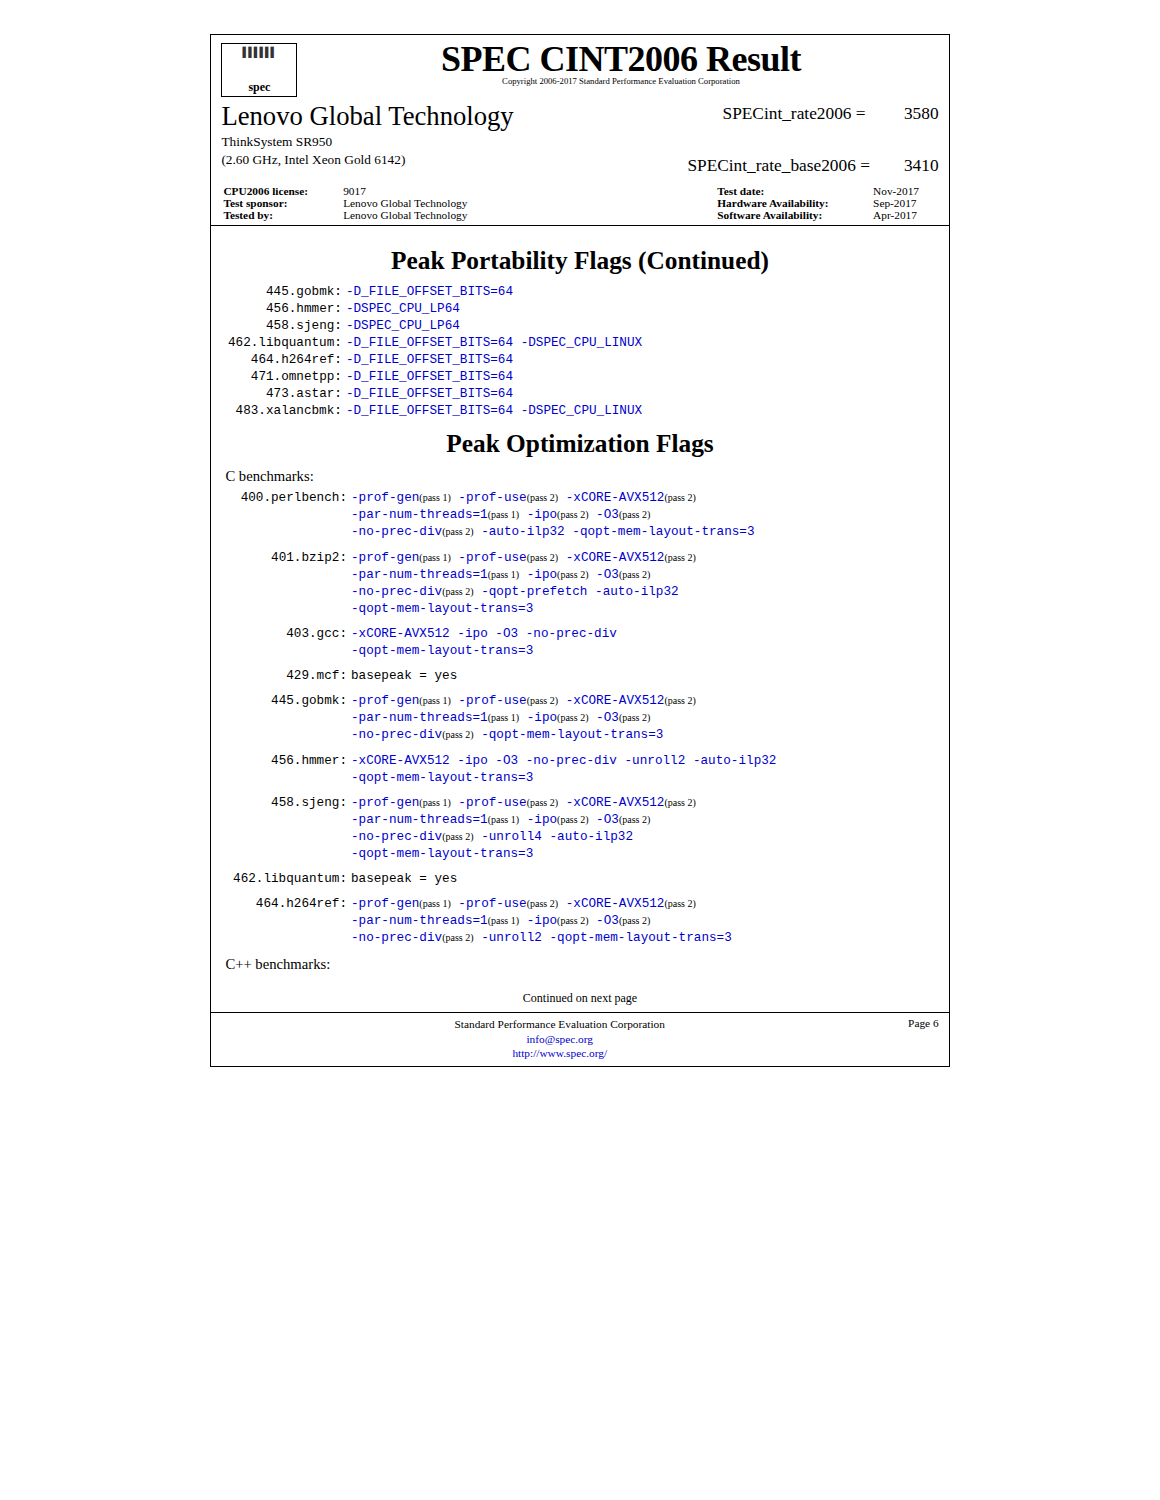▌▌▌▌▌▌
spec
SPEC CINT2006 Result
Copyright 2006-2017 Standard Performance Evaluation Corporation
Lenovo Global Technology
ThinkSystem SR950
(2.60 GHz, Intel Xeon Gold 6142)
SPECint_rate2006 = 3580
SPECint_rate_base2006 = 3410
| CPU2006 license: | 9017 | | Test date: | Nov-2017 |
| Test sponsor: | Lenovo Global Technology | | Hardware Availability: | Sep-2017 |
| Tested by: | Lenovo Global Technology | | Software Availability: | Apr-2017 |
Peak Portability Flags (Continued)
445.gobmk:
-D_FILE_OFFSET_BITS=64
456.hmmer:
-DSPEC_CPU_LP64
458.sjeng:
-DSPEC_CPU_LP64
462.libquantum:
-D_FILE_OFFSET_BITS=64 -DSPEC_CPU_LINUX
464.h264ref:
-D_FILE_OFFSET_BITS=64
471.omnetpp:
-D_FILE_OFFSET_BITS=64
473.astar:
-D_FILE_OFFSET_BITS=64
483.xalancbmk:
-D_FILE_OFFSET_BITS=64 -DSPEC_CPU_LINUX
Peak Optimization Flags
C benchmarks:
400.perlbench:
-prof-gen(pass 1) -prof-use(pass 2) -xCORE-AVX512(pass 2)
-par-num-threads=1(pass 1) -ipo(pass 2) -O3(pass 2)
-no-prec-div(pass 2) -auto-ilp32 -qopt-mem-layout-trans=3
401.bzip2:
-prof-gen(pass 1) -prof-use(pass 2) -xCORE-AVX512(pass 2)
-par-num-threads=1(pass 1) -ipo(pass 2) -O3(pass 2)
-no-prec-div(pass 2) -qopt-prefetch -auto-ilp32
-qopt-mem-layout-trans=3
403.gcc:
-xCORE-AVX512 -ipo -O3 -no-prec-div
-qopt-mem-layout-trans=3
429.mcf:
basepeak = yes
445.gobmk:
-prof-gen(pass 1) -prof-use(pass 2) -xCORE-AVX512(pass 2)
-par-num-threads=1(pass 1) -ipo(pass 2) -O3(pass 2)
-no-prec-div(pass 2) -qopt-mem-layout-trans=3
456.hmmer:
-xCORE-AVX512 -ipo -O3 -no-prec-div -unroll2 -auto-ilp32
-qopt-mem-layout-trans=3
458.sjeng:
-prof-gen(pass 1) -prof-use(pass 2) -xCORE-AVX512(pass 2)
-par-num-threads=1(pass 1) -ipo(pass 2) -O3(pass 2)
-no-prec-div(pass 2) -unroll4 -auto-ilp32
-qopt-mem-layout-trans=3
462.libquantum:
basepeak = yes
464.h264ref:
-prof-gen(pass 1) -prof-use(pass 2) -xCORE-AVX512(pass 2)
-par-num-threads=1(pass 1) -ipo(pass 2) -O3(pass 2)
-no-prec-div(pass 2) -unroll2 -qopt-mem-layout-trans=3
C++ benchmarks:
Continued on next page
Standard Performance Evaluation Corporation
info@spec.org
http://www.spec.org/
Page 6